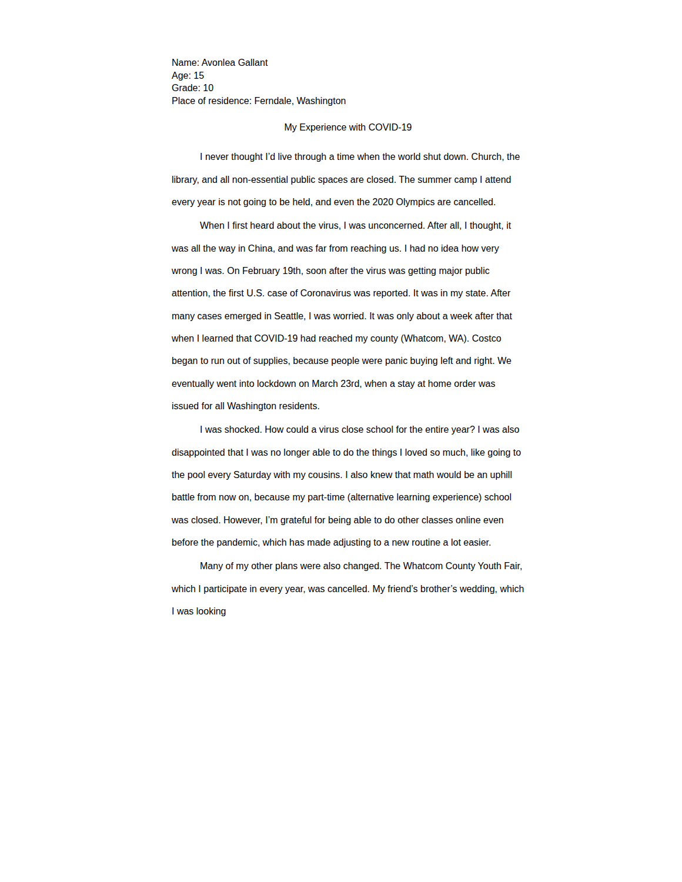Name: Avonlea Gallant
Age: 15
Grade: 10
Place of residence: Ferndale, Washington
My Experience with COVID-19
I never thought I’d live through a time when the world shut down. Church, the library, and all non-essential public spaces are closed. The summer camp I attend every year is not going to be held, and even the 2020 Olympics are cancelled.
When I first heard about the virus, I was unconcerned. After all, I thought, it was all the way in China, and was far from reaching us. I had no idea how very wrong I was. On February 19th, soon after the virus was getting major public attention, the first U.S. case of Coronavirus was reported. It was in my state. After many cases emerged in Seattle, I was worried. It was only about a week after that when I learned that COVID-19 had reached my county (Whatcom, WA). Costco began to run out of supplies, because people were panic buying left and right. We eventually went into lockdown on March 23rd, when a stay at home order was issued for all Washington residents.
I was shocked. How could a virus close school for the entire year? I was also disappointed that I was no longer able to do the things I loved so much, like going to the pool every Saturday with my cousins. I also knew that math would be an uphill battle from now on, because my part-time (alternative learning experience) school was closed. However, I’m grateful for being able to do other classes online even before the pandemic, which has made adjusting to a new routine a lot easier.
Many of my other plans were also changed. The Whatcom County Youth Fair, which I participate in every year, was cancelled. My friend’s brother’s wedding, which I was looking